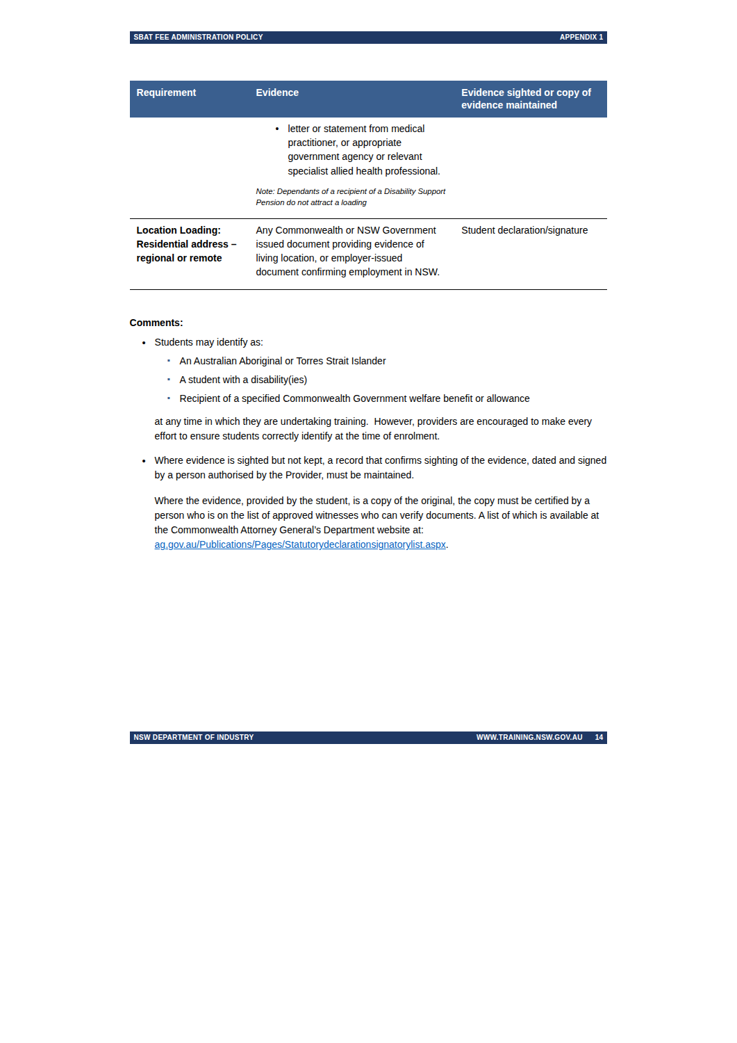SBAT Fee Administration Policy Appendix 1
| Requirement | Evidence | Evidence sighted or copy of evidence maintained |
| --- | --- | --- |
| | • letter or statement from medical practitioner, or appropriate government agency or relevant specialist allied health professional. Note: Dependants of a recipient of a Disability Support Pension do not attract a loading | |
| Location Loading: Residential address – regional or remote | Any Commonwealth or NSW Government issued document providing evidence of living location, or employer-issued document confirming employment in NSW. | Student declaration/signature |
Comments:
Students may identify as:
An Australian Aboriginal or Torres Strait Islander
A student with a disability(ies)
Recipient of a specified Commonwealth Government welfare benefit or allowance
at any time in which they are undertaking training. However, providers are encouraged to make every effort to ensure students correctly identify at the time of enrolment.
Where evidence is sighted but not kept, a record that confirms sighting of the evidence, dated and signed by a person authorised by the Provider, must be maintained.
Where the evidence, provided by the student, is a copy of the original, the copy must be certified by a person who is on the list of approved witnesses who can verify documents. A list of which is available at the Commonwealth Attorney General’s Department website at: ag.gov.au/Publications/Pages/Statutorydeclarationsignatorylist.aspx.
NSW Department of Industry www.training.nsw.gov.au 14